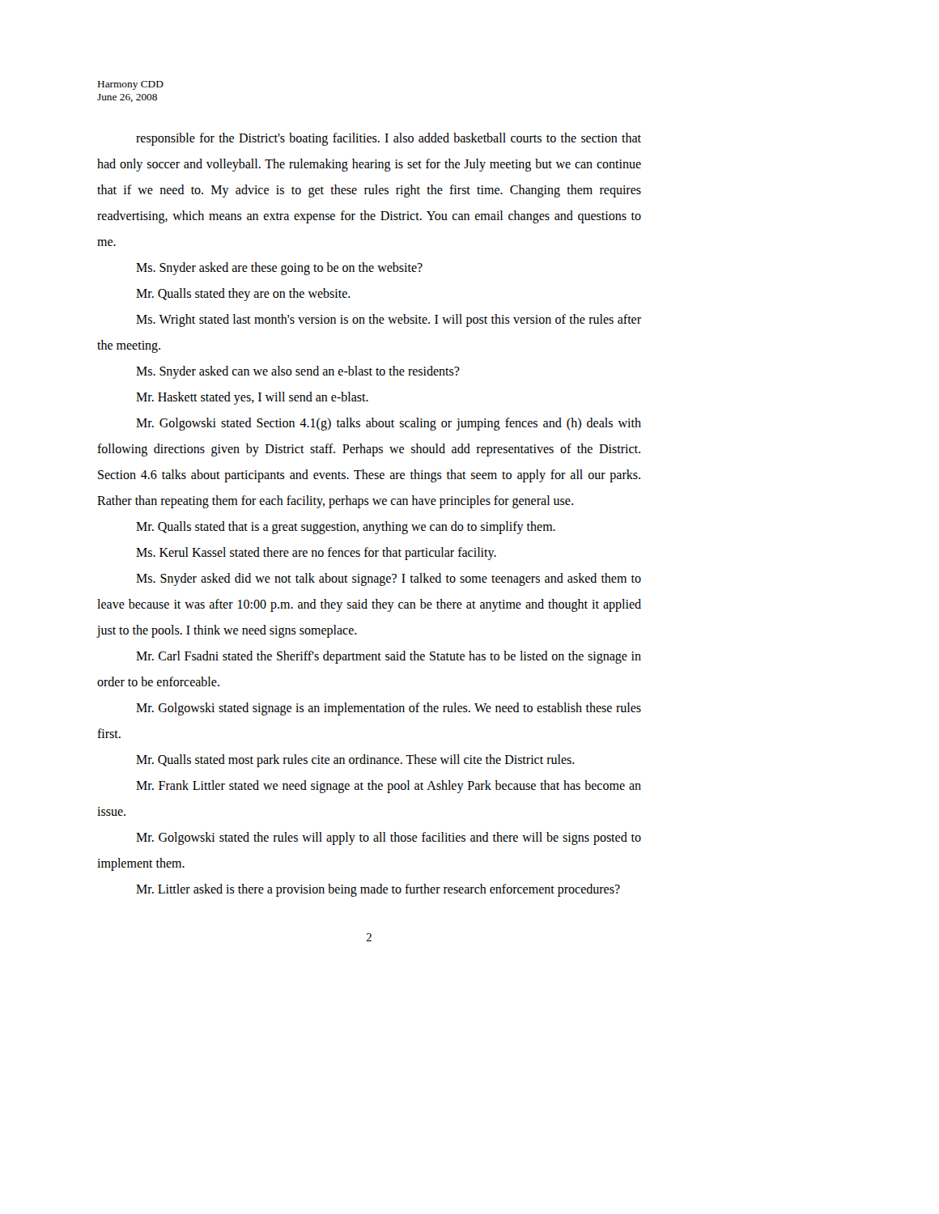Harmony CDD
June 26, 2008
responsible for the District's boating facilities. I also added basketball courts to the section that had only soccer and volleyball. The rulemaking hearing is set for the July meeting but we can continue that if we need to. My advice is to get these rules right the first time. Changing them requires readvertising, which means an extra expense for the District. You can email changes and questions to me.
Ms. Snyder asked are these going to be on the website?
Mr. Qualls stated they are on the website.
Ms. Wright stated last month's version is on the website. I will post this version of the rules after the meeting.
Ms. Snyder asked can we also send an e-blast to the residents?
Mr. Haskett stated yes, I will send an e-blast.
Mr. Golgowski stated Section 4.1(g) talks about scaling or jumping fences and (h) deals with following directions given by District staff. Perhaps we should add representatives of the District. Section 4.6 talks about participants and events. These are things that seem to apply for all our parks. Rather than repeating them for each facility, perhaps we can have principles for general use.
Mr. Qualls stated that is a great suggestion, anything we can do to simplify them.
Ms. Kerul Kassel stated there are no fences for that particular facility.
Ms. Snyder asked did we not talk about signage? I talked to some teenagers and asked them to leave because it was after 10:00 p.m. and they said they can be there at anytime and thought it applied just to the pools. I think we need signs someplace.
Mr. Carl Fsadni stated the Sheriff's department said the Statute has to be listed on the signage in order to be enforceable.
Mr. Golgowski stated signage is an implementation of the rules. We need to establish these rules first.
Mr. Qualls stated most park rules cite an ordinance. These will cite the District rules.
Mr. Frank Littler stated we need signage at the pool at Ashley Park because that has become an issue.
Mr. Golgowski stated the rules will apply to all those facilities and there will be signs posted to implement them.
Mr. Littler asked is there a provision being made to further research enforcement procedures?
2